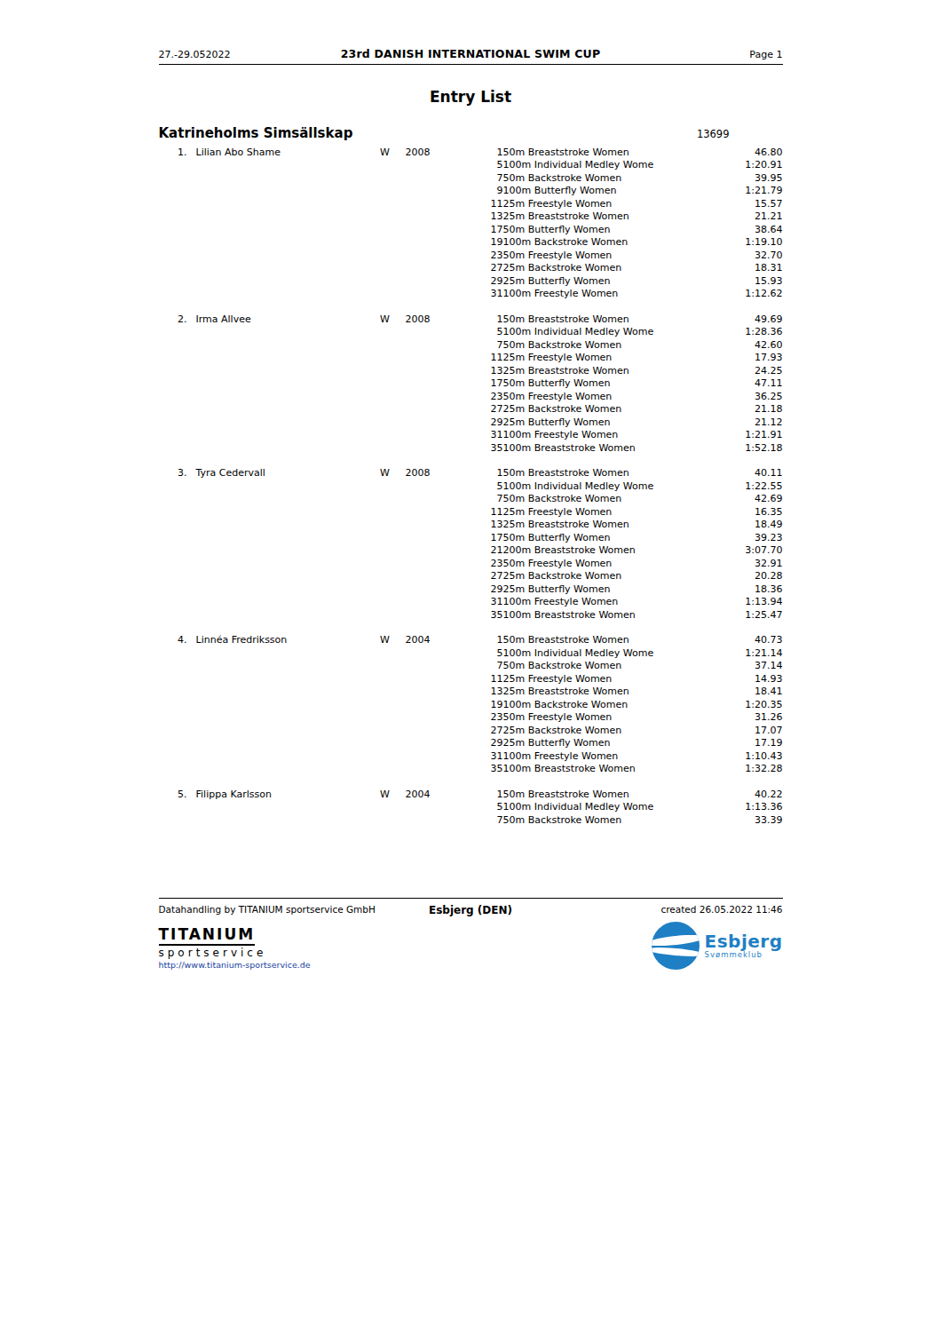27.-29.052022
23rd DANISH INTERNATIONAL SWIM CUP
Page 1
Entry List
Katrineholms Simsällskap
13699
1.
Lilian Abo Shame
W
2008
| 1 | 50m Breaststroke Women | 46.80 |
| 5 | 100m Individual Medley Wome | 1:20.91 |
| 7 | 50m Backstroke Women | 39.95 |
| 9 | 100m Butterfly Women | 1:21.79 |
| 11 | 25m Freestyle Women | 15.57 |
| 13 | 25m Breaststroke Women | 21.21 |
| 17 | 50m Butterfly Women | 38.64 |
| 19 | 100m Backstroke Women | 1:19.10 |
| 23 | 50m Freestyle Women | 32.70 |
| 27 | 25m Backstroke Women | 18.31 |
| 29 | 25m Butterfly Women | 15.93 |
| 31 | 100m Freestyle Women | 1:12.62 |
2.
Irma Allvee
W
2008
| 1 | 50m Breaststroke Women | 49.69 |
| 5 | 100m Individual Medley Wome | 1:28.36 |
| 7 | 50m Backstroke Women | 42.60 |
| 11 | 25m Freestyle Women | 17.93 |
| 13 | 25m Breaststroke Women | 24.25 |
| 17 | 50m Butterfly Women | 47.11 |
| 23 | 50m Freestyle Women | 36.25 |
| 27 | 25m Backstroke Women | 21.18 |
| 29 | 25m Butterfly Women | 21.12 |
| 31 | 100m Freestyle Women | 1:21.91 |
| 35 | 100m Breaststroke Women | 1:52.18 |
3.
Tyra Cedervall
W
2008
| 1 | 50m Breaststroke Women | 40.11 |
| 5 | 100m Individual Medley Wome | 1:22.55 |
| 7 | 50m Backstroke Women | 42.69 |
| 11 | 25m Freestyle Women | 16.35 |
| 13 | 25m Breaststroke Women | 18.49 |
| 17 | 50m Butterfly Women | 39.23 |
| 21 | 200m Breaststroke Women | 3:07.70 |
| 23 | 50m Freestyle Women | 32.91 |
| 27 | 25m Backstroke Women | 20.28 |
| 29 | 25m Butterfly Women | 18.36 |
| 31 | 100m Freestyle Women | 1:13.94 |
| 35 | 100m Breaststroke Women | 1:25.47 |
4.
Linnéa Fredriksson
W
2004
| 1 | 50m Breaststroke Women | 40.73 |
| 5 | 100m Individual Medley Wome | 1:21.14 |
| 7 | 50m Backstroke Women | 37.14 |
| 11 | 25m Freestyle Women | 14.93 |
| 13 | 25m Breaststroke Women | 18.41 |
| 19 | 100m Backstroke Women | 1:20.35 |
| 23 | 50m Freestyle Women | 31.26 |
| 27 | 25m Backstroke Women | 17.07 |
| 29 | 25m Butterfly Women | 17.19 |
| 31 | 100m Freestyle Women | 1:10.43 |
| 35 | 100m Breaststroke Women | 1:32.28 |
5.
Filippa Karlsson
W
2004
| 1 | 50m Breaststroke Women | 40.22 |
| 5 | 100m Individual Medley Wome | 1:13.36 |
| 7 | 50m Backstroke Women | 33.39 |
Datahandling by TITANIUM sportservice GmbH
Esbjerg (DEN)
created 26.05.2022 11:46
TITANIUM sportservice
http://www.titanium-sportservice.de
Esbjerg
Svømmeklub